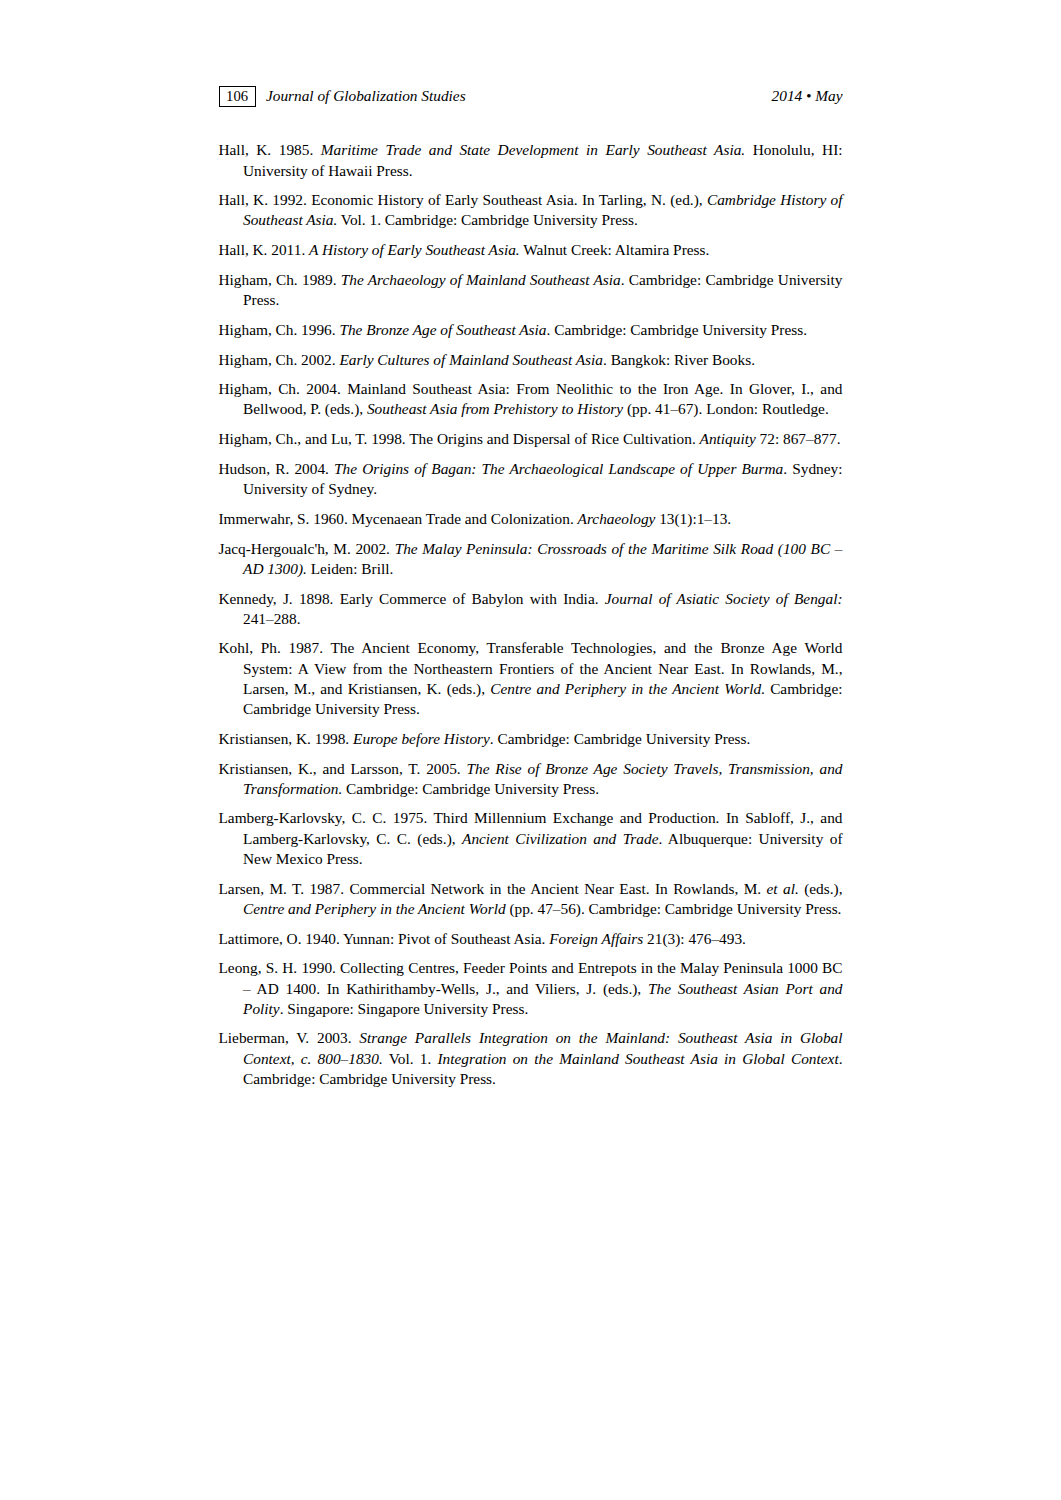106 Journal of Globalization Studies 2014 • May
Hall, K. 1985. Maritime Trade and State Development in Early Southeast Asia. Honolulu, HI: University of Hawaii Press.
Hall, K. 1992. Economic History of Early Southeast Asia. In Tarling, N. (ed.), Cambridge History of Southeast Asia. Vol. 1. Cambridge: Cambridge University Press.
Hall, K. 2011. A History of Early Southeast Asia. Walnut Creek: Altamira Press.
Higham, Ch. 1989. The Archaeology of Mainland Southeast Asia. Cambridge: Cambridge University Press.
Higham, Ch. 1996. The Bronze Age of Southeast Asia. Cambridge: Cambridge University Press.
Higham, Ch. 2002. Early Cultures of Mainland Southeast Asia. Bangkok: River Books.
Higham, Ch. 2004. Mainland Southeast Asia: From Neolithic to the Iron Age. In Glover, I., and Bellwood, P. (eds.), Southeast Asia from Prehistory to History (pp. 41–67). London: Routledge.
Higham, Ch., and Lu, T. 1998. The Origins and Dispersal of Rice Cultivation. Antiquity 72: 867–877.
Hudson, R. 2004. The Origins of Bagan: The Archaeological Landscape of Upper Burma. Sydney: University of Sydney.
Immerwahr, S. 1960. Mycenaean Trade and Colonization. Archaeology 13(1):1–13.
Jacq-Hergoualc'h, M. 2002. The Malay Peninsula: Crossroads of the Maritime Silk Road (100 BC – AD 1300). Leiden: Brill.
Kennedy, J. 1898. Early Commerce of Babylon with India. Journal of Asiatic Society of Bengal: 241–288.
Kohl, Ph. 1987. The Ancient Economy, Transferable Technologies, and the Bronze Age World System: A View from the Northeastern Frontiers of the Ancient Near East. In Rowlands, M., Larsen, M., and Kristiansen, K. (eds.), Centre and Periphery in the Ancient World. Cambridge: Cambridge University Press.
Kristiansen, K. 1998. Europe before History. Cambridge: Cambridge University Press.
Kristiansen, K., and Larsson, T. 2005. The Rise of Bronze Age Society Travels, Transmission, and Transformation. Cambridge: Cambridge University Press.
Lamberg-Karlovsky, C. C. 1975. Third Millennium Exchange and Production. In Sabloff, J., and Lamberg-Karlovsky, C. C. (eds.), Ancient Civilization and Trade. Albuquerque: University of New Mexico Press.
Larsen, M. T. 1987. Commercial Network in the Ancient Near East. In Rowlands, M. et al. (eds.), Centre and Periphery in the Ancient World (pp. 47–56). Cambridge: Cambridge University Press.
Lattimore, O. 1940. Yunnan: Pivot of Southeast Asia. Foreign Affairs 21(3): 476–493.
Leong, S. H. 1990. Collecting Centres, Feeder Points and Entrepots in the Malay Peninsula 1000 BC – AD 1400. In Kathirithamby-Wells, J., and Viliers, J. (eds.), The Southeast Asian Port and Polity. Singapore: Singapore University Press.
Lieberman, V. 2003. Strange Parallels Integration on the Mainland: Southeast Asia in Global Context, c. 800–1830. Vol. 1. Integration on the Mainland Southeast Asia in Global Context. Cambridge: Cambridge University Press.